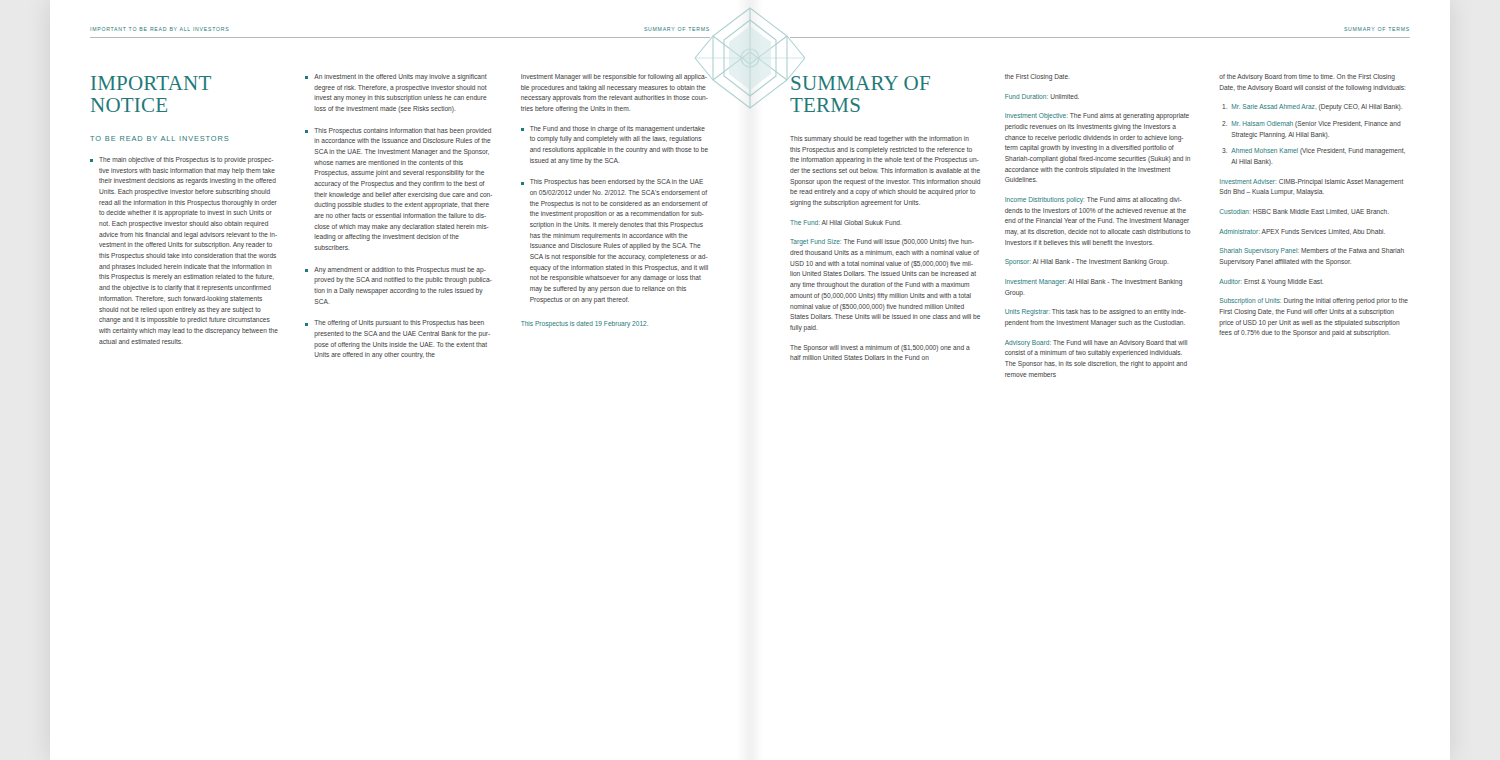Important to be read by all investors Summary of terms
IMPORTANT
NOTICE
To be read by all investors
The main objective of this Prospectus is to provide prospective investors with basic information that may help them take their investment decisions as regards investing in the offered Units. Each prospective investor before subscribing should read all the information in this Prospectus thoroughly in order to decide whether it is appropriate to invest in such Units or not. Each prospective investor should also obtain required advice from his financial and legal advisors relevant to the investment in the offered Units for subscription. Any reader to this Prospectus should take into consideration that the words and phrases included herein indicate that the information in this Prospectus is merely an estimation related to the future, and the objective is to clarify that it represents unconfirmed information. Therefore, such forward-looking statements should not be relied upon entirely as they are subject to change and it is impossible to predict future circumstances with certainty which may lead to the discrepancy between the actual and estimated results.
An investment in the offered Units may involve a significant degree of risk. Therefore, a prospective investor should not invest any money in this subscription unless he can endure loss of the investment made (see Risks section).
This Prospectus contains information that has been provided in accordance with the Issuance and Disclosure Rules of the SCA in the UAE. The Investment Manager and the Sponsor, whose names are mentioned in the contents of this Prospectus, assume joint and several responsibility for the accuracy of the Prospectus and they confirm to the best of their knowledge and belief after exercising due care and conducting possible studies to the extent appropriate, that there are no other facts or essential information the failure to disclose of which may make any declaration stated herein misleading or affecting the investment decision of the subscribers.
Any amendment or addition to this Prospectus must be approved by the SCA and notified to the public through publication in a Daily newspaper according to the rules issued by SCA.
The offering of Units pursuant to this Prospectus has been presented to the SCA and the UAE Central Bank for the purpose of offering the Units inside the UAE. To the extent that Units are offered in any other country, the
Investment Manager will be responsible for following all applicable procedures and taking all necessary measures to obtain the necessary approvals from the relevant authorities in those countries before offering the Units in them.
The Fund and those in charge of its management undertake to comply fully and completely with all the laws, regulations and resolutions applicable in the country and with those to be issued at any time by the SCA.
This Prospectus has been endorsed by the SCA in the UAE on 05/02/2012 under No. 2/2012. The SCA's endorsement of the Prospectus is not to be considered as an endorsement of the investment proposition or as a recommendation for subscription in the Units. It merely denotes that this Prospectus has the minimum requirements in accordance with the Issuance and Disclosure Rules of applied by the SCA. The SCA is not responsible for the accuracy, completeness or adequacy of the information stated in this Prospectus, and it will not be responsible whatsoever for any damage or loss that may be suffered by any person due to reliance on this Prospectus or on any part thereof.
This Prospectus is dated 19 February 2012.
Summary of terms
SUMMARY OF
TERMS
This summary should be read together with the information in this Prospectus and is completely restricted to the reference to the information appearing in the whole text of the Prospectus under the sections set out below. This information is available at the Sponsor upon the request of the investor. This information should be read entirely and a copy of which should be acquired prior to signing the subscription agreement for Units.
The Fund: Al Hilal Global Sukuk Fund.
Target Fund Size: The Fund will issue (500,000 Units) five hundred thousand Units as a minimum, each with a nominal value of USD 10 and with a total nominal value of ($5,000,000) five million United States Dollars. The issued Units can be increased at any time throughout the duration of the Fund with a maximum amount of (50,000,000 Units) fifty million Units and with a total nominal value of ($500,000,000) five hundred million United States Dollars. These Units will be issued in one class and will be fully paid.
The Sponsor will invest a minimum of ($1,500,000) one and a half million United States Dollars in the Fund on
the First Closing Date.
Fund Duration: Unlimited.
Investment Objective: The Fund aims at generating appropriate periodic revenues on its Investments giving the Investors a chance to receive periodic dividends in order to achieve long-term capital growth by investing in a diversified portfolio of Shariah-compliant global fixed-income securities (Sukuk) and in accordance with the controls stipulated in the Investment Guidelines.
Income Distributions policy: The Fund aims at allocating dividends to the Investors of 100% of the achieved revenue at the end of the Financial Year of the Fund. The Investment Manager may, at its discretion, decide not to allocate cash distributions to Investors if it believes this will benefit the Investors.
Sponsor: Al Hilal Bank - The Investment Banking Group.
Investment Manager: Al Hilal Bank - The Investment Banking Group.
Units Registrar: This task has to be assigned to an entity independent from the Investment Manager such as the Custodian.
Advisory Board: The Fund will have an Advisory Board that will consist of a minimum of two suitably experienced individuals. The Sponsor has, in its sole discretion, the right to appoint and remove members
of the Advisory Board from time to time. On the First Closing Date, the Advisory Board will consist of the following individuals:
Mr. Sarie Assad Ahmed Araz, (Deputy CEO, Al Hilal Bank).
Mr. Haisam Odiemah (Senior Vice President, Finance and Strategic Planning, Al Hilal Bank).
Ahmed Mohsen Kamel (Vice President, Fund management, Al Hilal Bank).
Investment Adviser: CIMB-Principal Islamic Asset Management Sdn Bhd – Kuala Lumpur, Malaysia.
Custodian: HSBC Bank Middle East Limited, UAE Branch.
Administrator: APEX Funds Services Limited, Abu Dhabi.
Shariah Supervisory Panel: Members of the Fatwa and Shariah Supervisory Panel affiliated with the Sponsor.
Auditor: Ernst & Young Middle East.
Subscription of Units: During the initial offering period prior to the First Closing Date, the Fund will offer Units at a subscription price of USD 10 per Unit as well as the stipulated subscription fees of 0.75% due to the Sponsor and paid at subscription.